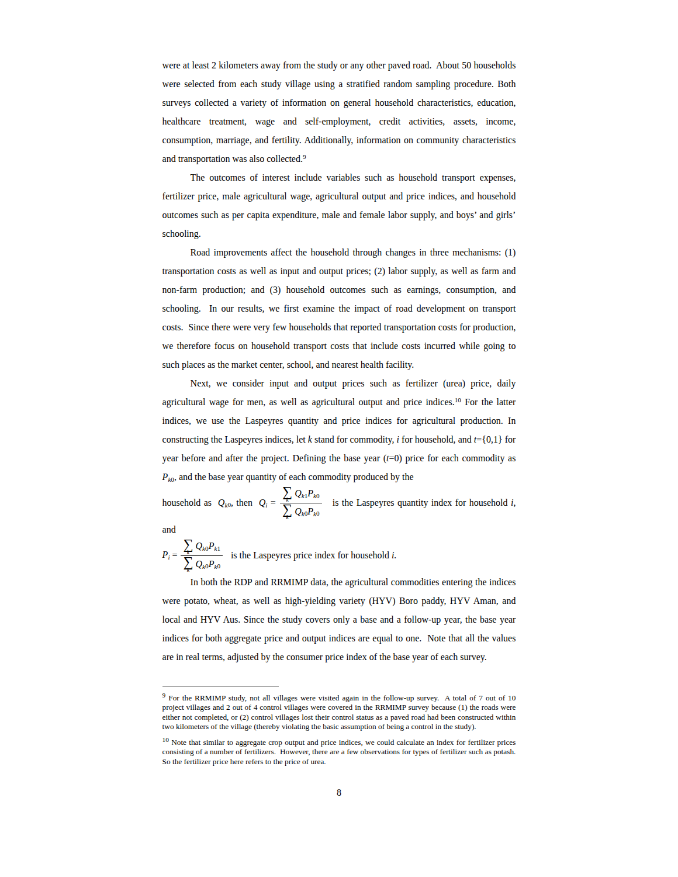were at least 2 kilometers away from the study or any other paved road. About 50 households were selected from each study village using a stratified random sampling procedure. Both surveys collected a variety of information on general household characteristics, education, healthcare treatment, wage and self-employment, credit activities, assets, income, consumption, marriage, and fertility. Additionally, information on community characteristics and transportation was also collected.9
The outcomes of interest include variables such as household transport expenses, fertilizer price, male agricultural wage, agricultural output and price indices, and household outcomes such as per capita expenditure, male and female labor supply, and boys’ and girls’ schooling.
Road improvements affect the household through changes in three mechanisms: (1) transportation costs as well as input and output prices; (2) labor supply, as well as farm and non-farm production; and (3) household outcomes such as earnings, consumption, and schooling. In our results, we first examine the impact of road development on transport costs. Since there were very few households that reported transportation costs for production, we therefore focus on household transport costs that include costs incurred while going to such places as the market center, school, and nearest health facility.
Next, we consider input and output prices such as fertilizer (urea) price, daily agricultural wage for men, as well as agricultural output and price indices.10 For the latter indices, we use the Laspeyres quantity and price indices for agricultural production. In constructing the Laspeyres indices, let k stand for commodity, i for household, and t={0,1} for year before and after the project. Defining the base year (t=0) price for each commodity as Pk0, and the base year quantity of each commodity produced by the
household as Qk0, then Qi = ∑k Qk1Pk0 ∑k Qk0Pk0 is the Laspeyres quantity index for household i, and
Pi = ∑k Qk0Pk1 ∑k Qk0Pk0 is the Laspeyres price index for household i.
In both the RDP and RRMIMP data, the agricultural commodities entering the indices were potato, wheat, as well as high-yielding variety (HYV) Boro paddy, HYV Aman, and local and HYV Aus. Since the study covers only a base and a follow-up year, the base year indices for both aggregate price and output indices are equal to one. Note that all the values are in real terms, adjusted by the consumer price index of the base year of each survey.
9 For the RRMIMP study, not all villages were visited again in the follow-up survey. A total of 7 out of 10 project villages and 2 out of 4 control villages were covered in the RRMIMP survey because (1) the roads were either not completed, or (2) control villages lost their control status as a paved road had been constructed within two kilometers of the village (thereby violating the basic assumption of being a control in the study).
10 Note that similar to aggregate crop output and price indices, we could calculate an index for fertilizer prices consisting of a number of fertilizers. However, there are a few observations for types of fertilizer such as potash. So the fertilizer price here refers to the price of urea.
8